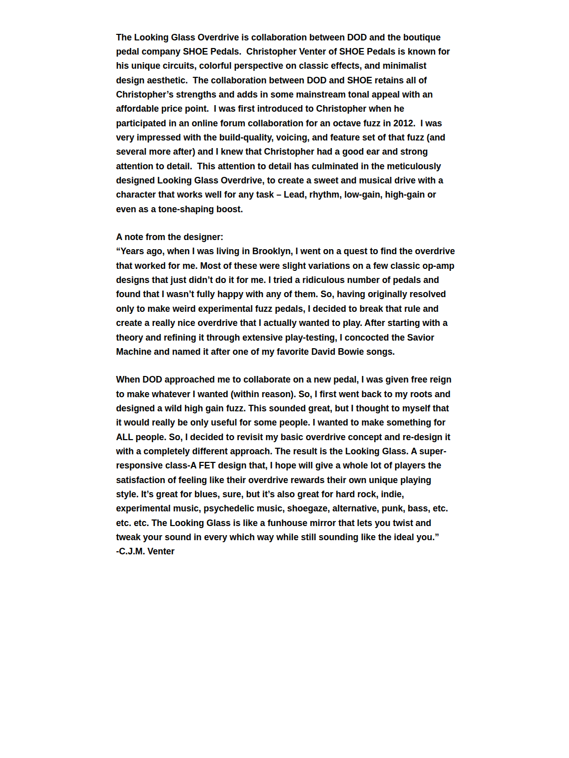The Looking Glass Overdrive is collaboration between DOD and the boutique pedal company SHOE Pedals. Christopher Venter of SHOE Pedals is known for his unique circuits, colorful perspective on classic effects, and minimalist design aesthetic. The collaboration between DOD and SHOE retains all of Christopher’s strengths and adds in some mainstream tonal appeal with an affordable price point. I was first introduced to Christopher when he participated in an online forum collaboration for an octave fuzz in 2012. I was very impressed with the build-quality, voicing, and feature set of that fuzz (and several more after) and I knew that Christopher had a good ear and strong attention to detail. This attention to detail has culminated in the meticulously designed Looking Glass Overdrive, to create a sweet and musical drive with a character that works well for any task – Lead, rhythm, low-gain, high-gain or even as a tone-shaping boost.
A note from the designer:
“Years ago, when I was living in Brooklyn, I went on a quest to find the overdrive that worked for me. Most of these were slight variations on a few classic op-amp designs that just didn’t do it for me. I tried a ridiculous number of pedals and found that I wasn’t fully happy with any of them. So, having originally resolved only to make weird experimental fuzz pedals, I decided to break that rule and create a really nice overdrive that I actually wanted to play. After starting with a theory and refining it through extensive play-testing, I concocted the Savior Machine and named it after one of my favorite David Bowie songs.
When DOD approached me to collaborate on a new pedal, I was given free reign to make whatever I wanted (within reason). So, I first went back to my roots and designed a wild high gain fuzz. This sounded great, but I thought to myself that it would really be only useful for some people. I wanted to make something for ALL people. So, I decided to revisit my basic overdrive concept and re-design it with a completely different approach. The result is the Looking Glass. A super-responsive class-A FET design that, I hope will give a whole lot of players the satisfaction of feeling like their overdrive rewards their own unique playing style. It’s great for blues, sure, but it’s also great for hard rock, indie, experimental music, psychedelic music, shoegaze, alternative, punk, bass, etc. etc. etc. The Looking Glass is like a funhouse mirror that lets you twist and tweak your sound in every which way while still sounding like the ideal you.”
-C.J.M. Venter